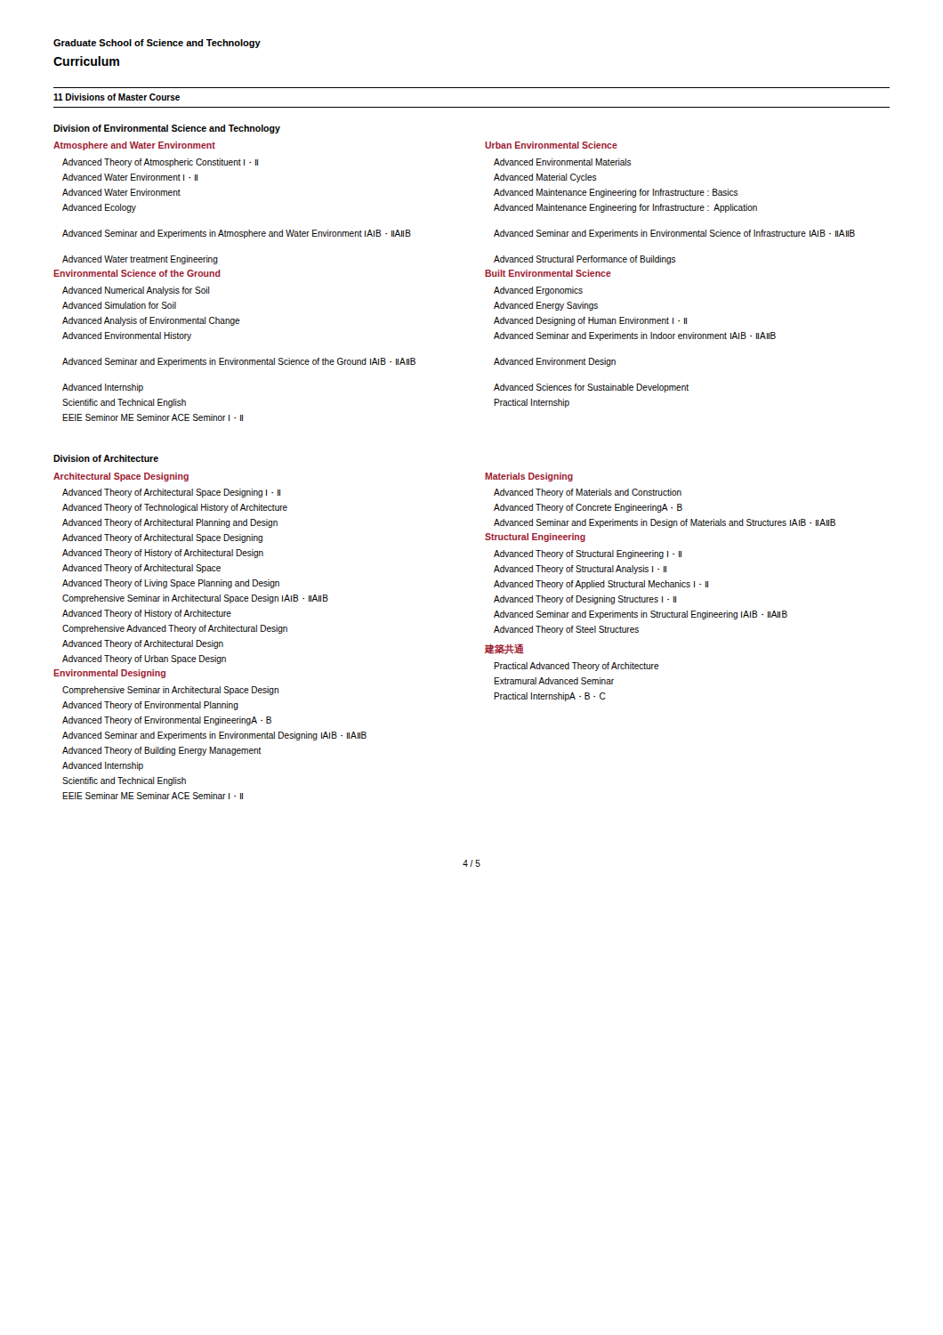Graduate School of Science and Technology
Curriculum
11 Divisions of Master Course
Division of Environmental Science and Technology
Atmosphere and Water Environment
Advanced Theory of Atmospheric Constituent Ⅰ・Ⅱ
Advanced Water Environment Ⅰ・Ⅱ
Advanced Water Environment
Advanced Ecology
Advanced Seminar and Experiments in Atmosphere and Water Environment ⅠAⅠB・ⅡAⅡB
Advanced Water treatment Engineering
Environmental Science of the Ground
Advanced Numerical Analysis for Soil
Advanced Simulation for Soil
Advanced Analysis of Environmental Change
Advanced Environmental History
Advanced Seminar and Experiments in Environmental Science of the Ground ⅠAⅠB・ⅡAⅡB
Advanced Internship
Scientific and Technical English
EEIE Seminor ME Seminor ACE Seminor Ⅰ・Ⅱ
Urban Environmental Science
Advanced Environmental Materials
Advanced Material Cycles
Advanced Maintenance Engineering for Infrastructure : Basics
Advanced Maintenance Engineering for Infrastructure : Application
Advanced Seminar and Experiments in Environmental Science of Infrastructure ⅠAⅠB・ⅡAⅡB
Advanced Structural Performance of Buildings
Built Environmental Science
Advanced Ergonomics
Advanced Energy Savings
Advanced Designing of Human Environment Ⅰ・Ⅱ
Advanced Seminar and Experiments in Indoor environment ⅠAⅠB・ⅡAⅡB
Advanced Environment Design
Advanced Sciences for Sustainable Development
Practical Internship
Division of Architecture
Architectural Space Designing
Advanced Theory of Architectural Space Designing Ⅰ・Ⅱ
Advanced Theory of Technological History of Architecture
Advanced Theory of Architectural Planning and Design
Advanced Theory of Architectural Space Designing
Advanced Theory of History of Architectural Design
Advanced Theory of Architectural Space
Advanced Theory of Living Space Planning and Design
Comprehensive Seminar in Architectural Space Design ⅠAⅠB・ⅡAⅡB
Advanced Theory of History of Architecture
Comprehensive Advanced Theory of Architectural Design
Advanced Theory of Architectural Design
Advanced Theory of Urban Space Design
Environmental Designing
Comprehensive Seminar in Architectural Space Design
Advanced Theory of Environmental Planning
Advanced Theory of Environmental EngineeringA・B
Advanced Seminar and Experiments in Environmental Designing ⅠAⅠB・ⅡAⅡB
Advanced Theory of Building Energy Management
Advanced Internship
Scientific and Technical English
EEIE Seminar ME Seminar ACE Seminar Ⅰ・Ⅱ
Materials Designing
Advanced Theory of Materials and Construction
Advanced Theory of Concrete EngineeringA・B
Advanced Seminar and Experiments in Design of Materials and Structures ⅠAⅠB・ⅡAⅡB
Structural Engineering
Advanced Theory of Structural Engineering Ⅰ・Ⅱ
Advanced Theory of Structural Analysis Ⅰ・Ⅱ
Advanced Theory of Applied Structural Mechanics Ⅰ・Ⅱ
Advanced Theory of Designing Structures Ⅰ・Ⅱ
Advanced Seminar and Experiments in Structural Engineering ⅠAⅠB・ⅡAⅡB
Advanced Theory of Steel Structures
建築共通
Practical Advanced Theory of Architecture
Extramural Advanced Seminar
Practical InternshipA・B・C
4 / 5